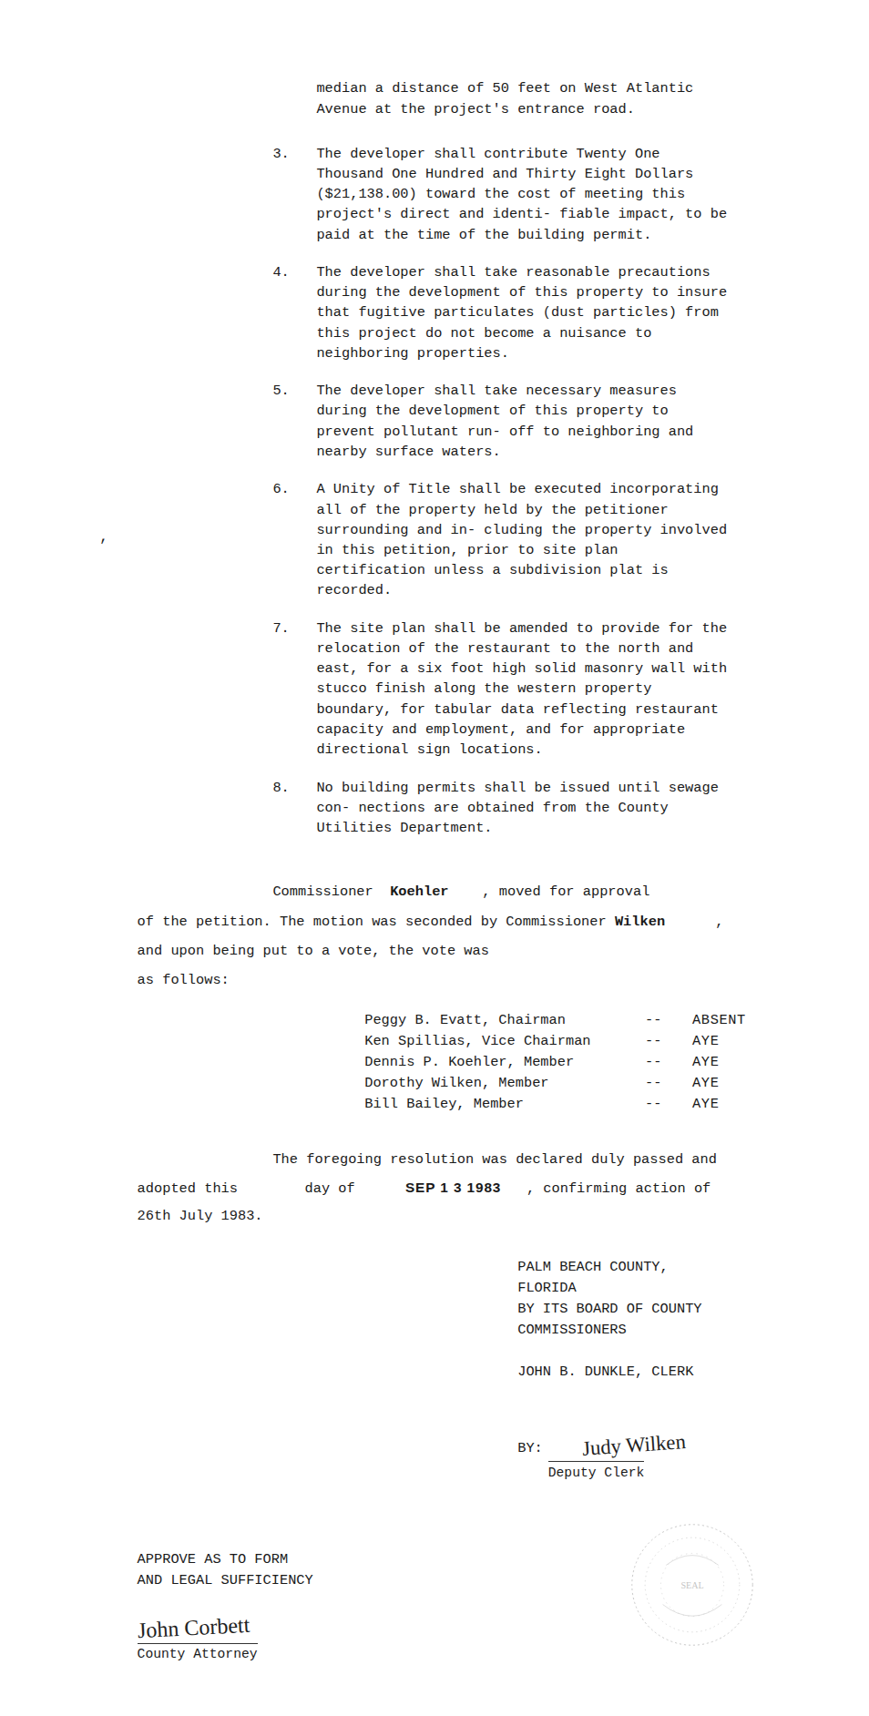median a distance of 50 feet on West Atlantic
Avenue at the project's entrance road.
3. The developer shall contribute Twenty One Thousand One Hundred and Thirty Eight Dollars ($21,138.00) toward the cost of meeting this project's direct and identi- fiable impact, to be paid at the time of the building permit.
4. The developer shall take reasonable precautions during the development of this property to insure that fugitive particulates (dust particles) from this project do not become a nuisance to neighboring properties.
5. The developer shall take necessary measures during the development of this property to prevent pollutant run- off to neighboring and nearby surface waters.
6. A Unity of Title shall be executed incorporating all of the property held by the petitioner surrounding and in- cluding the property involved in this petition, prior to site plan certification unless a subdivision plat is recorded.
7. The site plan shall be amended to provide for the relocation of the restaurant to the north and east, for a six foot high solid masonry wall with stucco finish along the western property boundary, for tabular data reflecting restaurant capacity and employment, and for appropriate directional sign locations.
8. No building permits shall be issued until sewage con- nections are obtained from the County Utilities Department.
,
Commissioner Koehler , moved for approval
of the petition. The motion was seconded by Commissioner Wilken ,
and upon being put to a vote, the vote was
as follows:
| Peggy B. Evatt, Chairman | -- | ABSENT |
| Ken Spillias, Vice Chairman | -- | AYE |
| Dennis P. Koehler, Member | -- | AYE |
| Dorothy Wilken, Member | -- | AYE |
| Bill Bailey, Member | -- | AYE |
The foregoing resolution was declared duly passed and
adopted this day of SEP 1 3 1983 , confirming action of
26th July 1983.
PALM BEACH COUNTY, FLORIDA
BY ITS BOARD OF COUNTY
COMMISSIONERS
JOHN B. DUNKLE, CLERK
BY: Judy Wilken
Deputy Clerk
APPROVE AS TO FORM
AND LEGAL SUFFICIENCY
John Corbett
County Attorney
SEAL